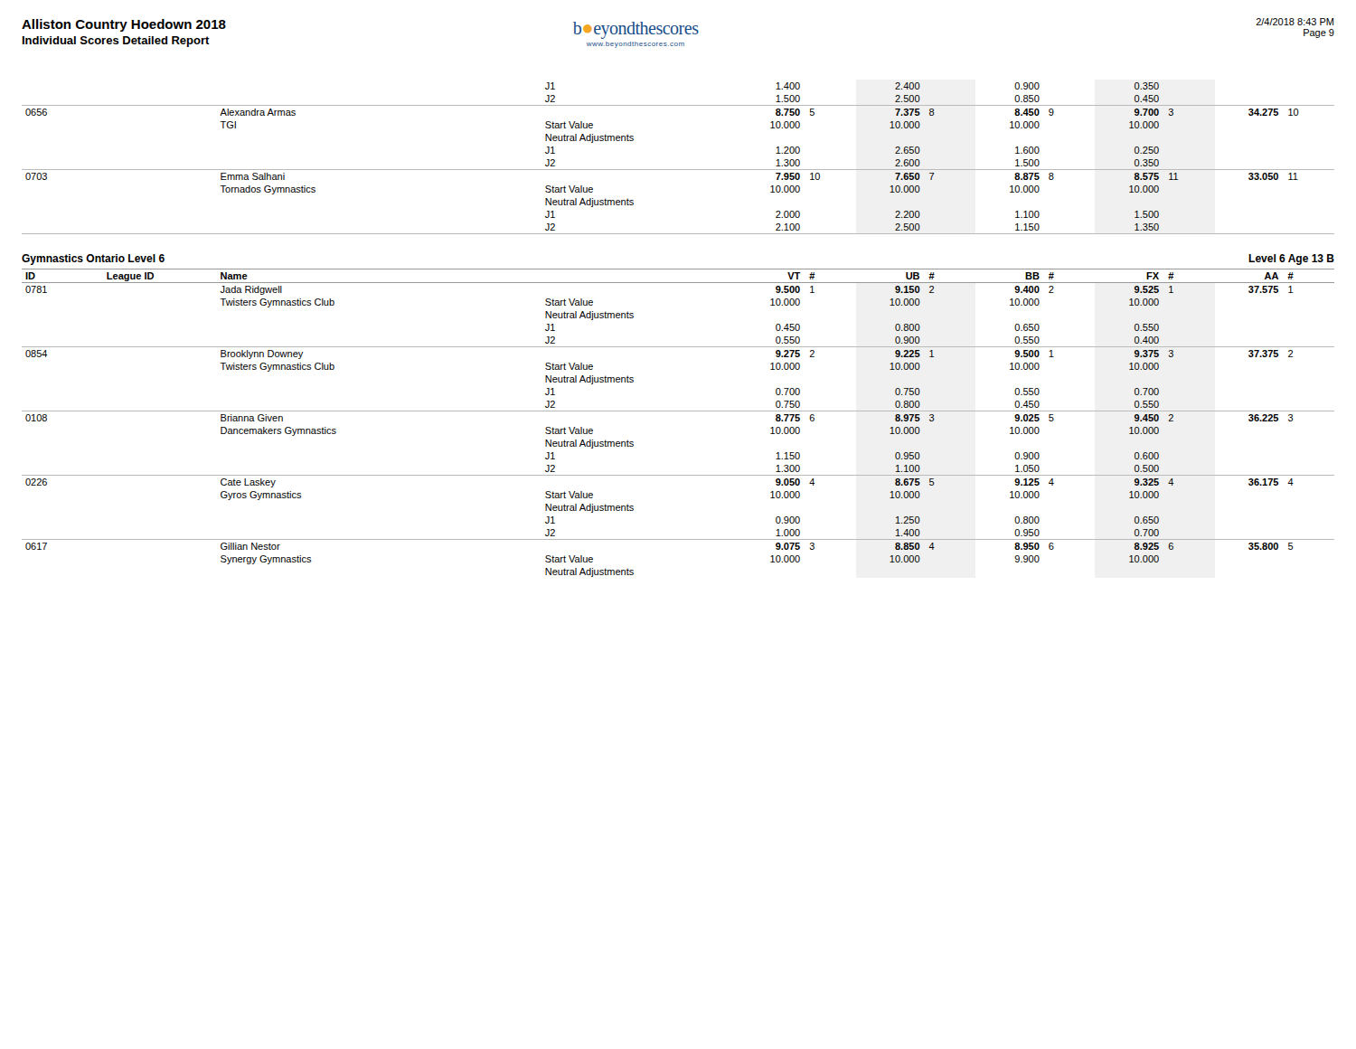Alliston Country Hoedown 2018
Individual Scores Detailed Report
b●eyondthescores
www.beyondthescores.com
2/4/2018 8:43 PM
Page 9
| | | | J1 | 1.400 | | 2.400 | | 0.900 | | 0.350 | | | |
| | | | J2 | 1.500 | | 2.500 | | 0.850 | | 0.450 | | | |
| 0656 | | Alexandra Armas | | 8.750 | 5 | 7.375 | 8 | 8.450 | 9 | 9.700 | 3 | 34.275 | 10 |
| | | TGI | Start Value | 10.000 | | 10.000 | | 10.000 | | 10.000 | | | |
| | | | Neutral Adjustments | | | | | | | | | | |
| | | | J1 | 1.200 | | 2.650 | | 1.600 | | 0.250 | | | |
| | | | J2 | 1.300 | | 2.600 | | 1.500 | | 0.350 | | | |
| 0703 | | Emma Salhani | | 7.950 | 10 | 7.650 | 7 | 8.875 | 8 | 8.575 | 11 | 33.050 | 11 |
| | | Tornados Gymnastics | Start Value | 10.000 | | 10.000 | | 10.000 | | 10.000 | | | |
| | | | Neutral Adjustments | | | | | | | | | | |
| | | | J1 | 2.000 | | 2.200 | | 1.100 | | 1.500 | | | |
| | | | J2 | 2.100 | | 2.500 | | 1.150 | | 1.350 | | | |
Gymnastics Ontario Level 6
Level 6 Age 13 B
| ID | League ID | Name | | VT | # | UB | # | BB | # | FX | # | AA | # |
| --- | --- | --- | --- | --- | --- | --- | --- | --- | --- | --- | --- | --- | --- |
| 0781 | | Jada Ridgwell | | 9.500 | 1 | 9.150 | 2 | 9.400 | 2 | 9.525 | 1 | 37.575 | 1 |
| | | Twisters Gymnastics Club | Start Value | 10.000 | | 10.000 | | 10.000 | | 10.000 | | | |
| | | | Neutral Adjustments | | | | | | | | | | |
| | | | J1 | 0.450 | | 0.800 | | 0.650 | | 0.550 | | | |
| | | | J2 | 0.550 | | 0.900 | | 0.550 | | 0.400 | | | |
| 0854 | | Brooklynn Downey | | 9.275 | 2 | 9.225 | 1 | 9.500 | 1 | 9.375 | 3 | 37.375 | 2 |
| | | Twisters Gymnastics Club | Start Value | 10.000 | | 10.000 | | 10.000 | | 10.000 | | | |
| | | | Neutral Adjustments | | | | | | | | | | |
| | | | J1 | 0.700 | | 0.750 | | 0.550 | | 0.700 | | | |
| | | | J2 | 0.750 | | 0.800 | | 0.450 | | 0.550 | | | |
| 0108 | | Brianna Given | | 8.775 | 6 | 8.975 | 3 | 9.025 | 5 | 9.450 | 2 | 36.225 | 3 |
| | | Dancemakers Gymnastics | Start Value | 10.000 | | 10.000 | | 10.000 | | 10.000 | | | |
| | | | Neutral Adjustments | | | | | | | | | | |
| | | | J1 | 1.150 | | 0.950 | | 0.900 | | 0.600 | | | |
| | | | J2 | 1.300 | | 1.100 | | 1.050 | | 0.500 | | | |
| 0226 | | Cate Laskey | | 9.050 | 4 | 8.675 | 5 | 9.125 | 4 | 9.325 | 4 | 36.175 | 4 |
| | | Gyros Gymnastics | Start Value | 10.000 | | 10.000 | | 10.000 | | 10.000 | | | |
| | | | Neutral Adjustments | | | | | | | | | | |
| | | | J1 | 0.900 | | 1.250 | | 0.800 | | 0.650 | | | |
| | | | J2 | 1.000 | | 1.400 | | 0.950 | | 0.700 | | | |
| 0617 | | Gillian Nestor | | 9.075 | 3 | 8.850 | 4 | 8.950 | 6 | 8.925 | 6 | 35.800 | 5 |
| | | Synergy Gymnastics | Start Value | 10.000 | | 10.000 | | 9.900 | | 10.000 | | | |
| | | | Neutral Adjustments | | | | | | | | | | |